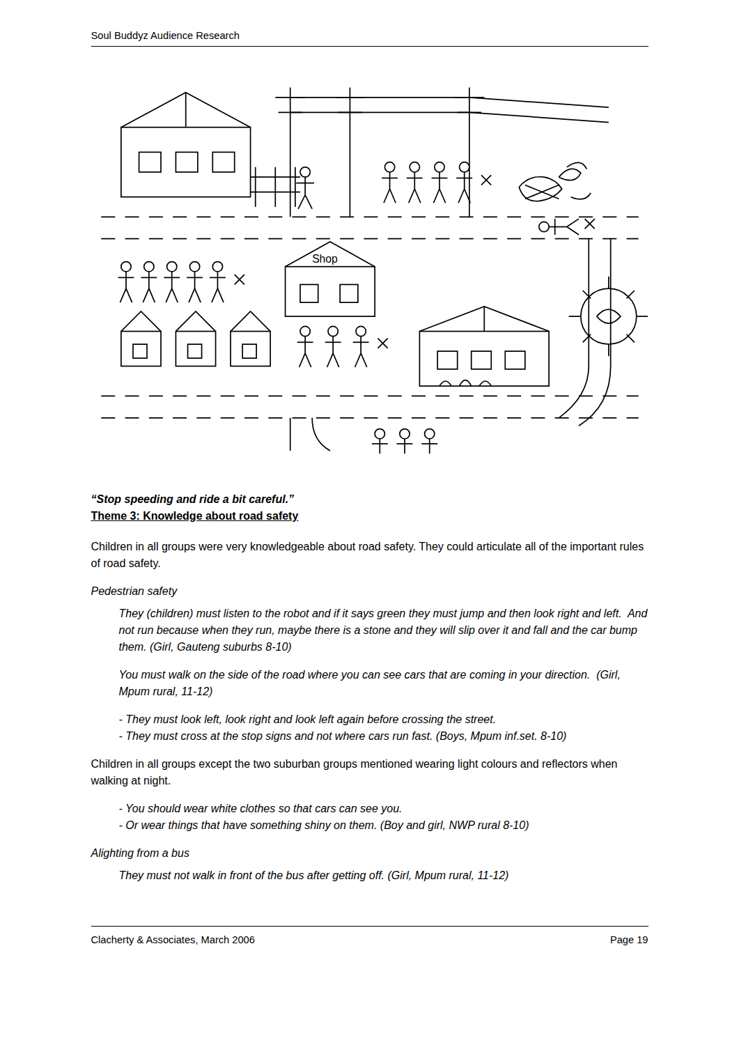Soul Buddyz Audience Research
Shop
“Stop speeding and ride a bit careful.”
Theme 3: Knowledge about road safety
Children in all groups were very knowledgeable about road safety. They could articulate all of the important rules of road safety.
Pedestrian safety
They (children) must listen to the robot and if it says green they must jump and then look right and left. And not run because when they run, maybe there is a stone and they will slip over it and fall and the car bump them. (Girl, Gauteng suburbs 8-10)
You must walk on the side of the road where you can see cars that are coming in your direction. (Girl, Mpum rural, 11-12)
- They must look left, look right and look left again before crossing the street.
- They must cross at the stop signs and not where cars run fast. (Boys, Mpum inf.set. 8-10)
Children in all groups except the two suburban groups mentioned wearing light colours and reflectors when walking at night.
- You should wear white clothes so that cars can see you.
- Or wear things that have something shiny on them. (Boy and girl, NWP rural 8-10)
Alighting from a bus
They must not walk in front of the bus after getting off. (Girl, Mpum rural, 11-12)
Clacherty & Associates, March 2006 Page 19